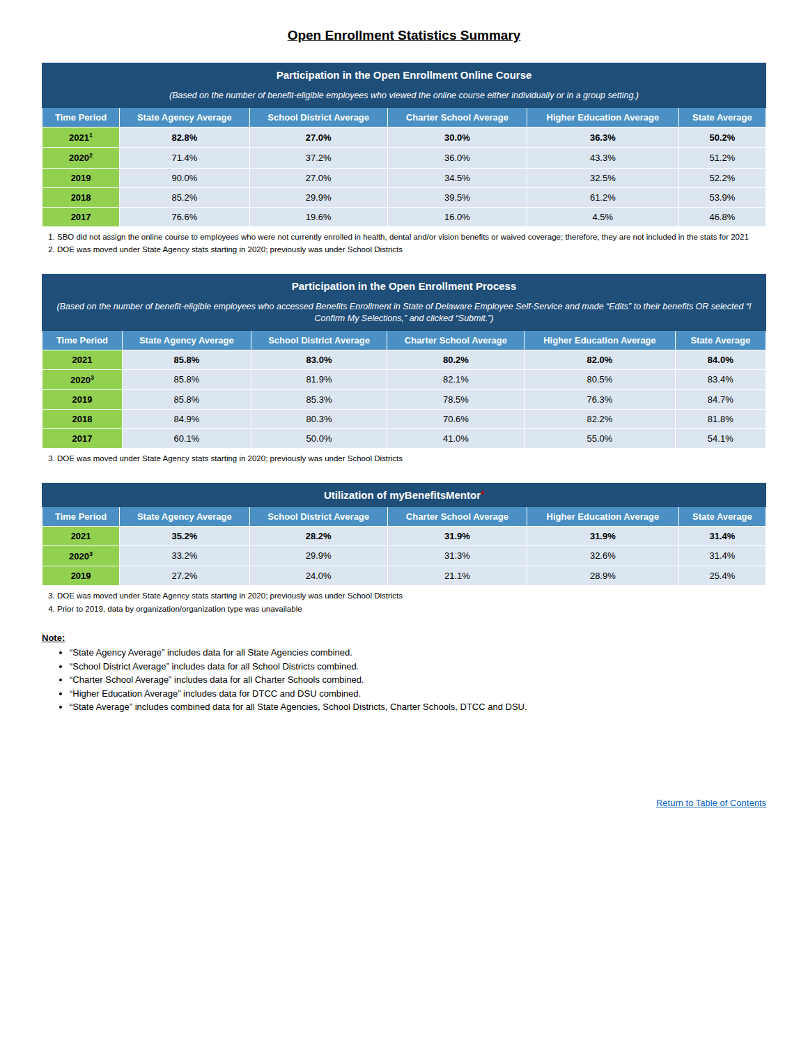Open Enrollment Statistics Summary
| Participation in the Open Enrollment Online Course |
| (Based on the number of benefit-eligible employees who viewed the online course either individually or in a group setting.) |
| Time Period | State Agency Average | School District Average | Charter School Average | Higher Education Average | State Average |
| 2021 1 | 82.8% | 27.0% | 30.0% | 36.3% | 50.2% |
| 2020 2 | 71.4% | 37.2% | 36.0% | 43.3% | 51.2% |
| 2019 | 90.0% | 27.0% | 34.5% | 32.5% | 52.2% |
| 2018 | 85.2% | 29.9% | 39.5% | 61.2% | 53.9% |
| 2017 | 76.6% | 19.6% | 16.0% | 4.5% | 46.8% |
SBO did not assign the online course to employees who were not currently enrolled in health, dental and/or vision benefits or waived coverage; therefore, they are not included in the stats for 2021
DOE was moved under State Agency stats starting in 2020; previously was under School Districts
| Participation in the Open Enrollment Process |
| (Based on the number of benefit-eligible employees who accessed Benefits Enrollment in State of Delaware Employee Self-Service and made “Edits” to their benefits OR selected “I Confirm My Selections,” and clicked “Submit.”) |
| Time Period | State Agency Average | School District Average | Charter School Average | Higher Education Average | State Average |
| 2021 | 85.8% | 83.0% | 80.2% | 82.0% | 84.0% |
| 2020 3 | 85.8% | 81.9% | 82.1% | 80.5% | 83.4% |
| 2019 | 85.8% | 85.3% | 78.5% | 76.3% | 84.7% |
| 2018 | 84.9% | 80.3% | 70.6% | 82.2% | 81.8% |
| 2017 | 60.1% | 50.0% | 41.0% | 55.0% | 54.1% |
DOE was moved under State Agency stats starting in 2020; previously was under School Districts
| Utilization of myBenefitsMentor 4 |
| Time Period | State Agency Average | School District Average | Charter School Average | Higher Education Average | State Average |
| 2021 | 35.2% | 28.2% | 31.9% | 31.9% | 31.4% |
| 2020 3 | 33.2% | 29.9% | 31.3% | 32.6% | 31.4% |
| 2019 | 27.2% | 24.0% | 21.1% | 28.9% | 25.4% |
DOE was moved under State Agency stats starting in 2020; previously was under School Districts
Prior to 2019, data by organization/organization type was unavailable
Note:
“State Agency Average” includes data for all State Agencies combined.
“School District Average” includes data for all School Districts combined.
“Charter School Average” includes data for all Charter Schools combined.
“Higher Education Average” includes data for DTCC and DSU combined.
“State Average” includes combined data for all State Agencies, School Districts, Charter Schools, DTCC and DSU.
Return to Table of Contents